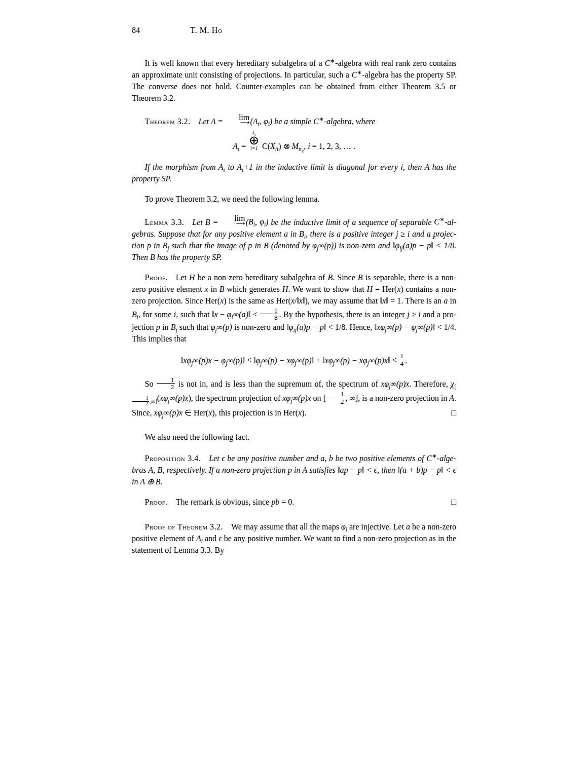84 T. M. Ho
It is well known that every hereditary subalgebra of a C∗-algebra with real rank zero contains an approximate unit consisting of projections. In particular, such a C∗-algebra has the property SP. The converse does not hold. Counter-examples can be obtained from either Theorem 3.5 or Theorem 3.2.
Theorem 3.2. Let A = lim⟶(Ai, φi) be a simple C∗-algebra, where
Ai = ki⊕i=1 C(Xit) ⊗ Mnit, i = 1, 2, 3, … .
If the morphism from Ai to Ai+1 in the inductive limit is diagonal for every i, then A has the property SP.
To prove Theorem 3.2, we need the following lemma.
Lemma 3.3. Let B = lim⟶(Bi, φi) be the inductive limit of a sequence of separable C∗-algebras. Suppose that for any positive element a in Bi, there is a positive integer j ≥ i and a projection p in Bj such that the image of p in B (denoted by φj∞(p)) is non-zero and ‖φij(a)p − p‖ < 1/8. Then B has the property SP.
Proof. Let H be a non-zero hereditary subalgebra of B. Since B is separable, there is a non-zero positive element x in B which generates H. We want to show that H = Her(x) contains a non-zero projection. Since Her(x) is the same as Her(x/‖x‖), we may assume that ‖x‖ = 1. There is an a in Bi, for some i, such that ‖x − φi∞(a)‖ < 18. By the hypothesis, there is an integer j ≥ i and a projection p in Bj such that φj∞(p) is non-zero and ‖φij(a)p − p‖ < 1/8. Hence, ‖xφj∞(p) − φj∞(p)‖ < 1/4. This implies that
‖xφj∞(p)x − φj∞(p)‖ < ‖φj∞(p) − xφj∞(p)‖ + ‖xφj∞(p) − xφj∞(p)x‖ < 14.
So 12 is not in, and is less than the supremum of, the spectrum of xφj∞(p)x. Therefore, χ[12,∞](xφj∞(p)x), the spectrum projection of xφj∞(p)x on [12, ∞], is a non-zero projection in A. Since, xφj∞(p)x ∈ Her(x), this projection is in Her(x).□
We also need the following fact.
Proposition 3.4. Let ϵ be any positive number and a, b be two positive elements of C∗-algebras A, B, respectively. If a non-zero projection p in A satisfies ‖ap − p‖ < ϵ, then ‖(a + b)p − p‖ < ϵ in A ⊕ B.
Proof. The remark is obvious, since pb = 0.□
Proof of Theorem 3.2. We may assume that all the maps φi are injective. Let a be a non-zero positive element of Ai and ϵ be any positive number. We want to find a non-zero projection as in the statement of Lemma 3.3. By